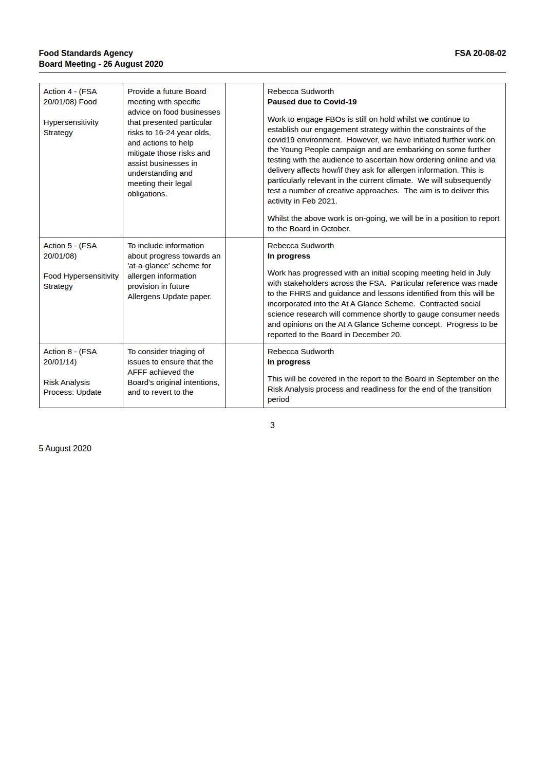Food Standards Agency
Board Meeting - 26 August 2020
FSA 20-08-02
| Action 4 - (FSA 20/01/08) Food Hypersensitivity Strategy | Provide a future Board meeting with specific advice on food businesses that presented particular risks to 16-24 year olds, and actions to help mitigate those risks and assist businesses in understanding and meeting their legal obligations. | | Rebecca Sudworth Paused due to Covid-19 Work to engage FBOs is still on hold whilst we continue to establish our engagement strategy within the constraints of the covid19 environment. However, we have initiated further work on the Young People campaign and are embarking on some further testing with the audience to ascertain how ordering online and via delivery affects how/if they ask for allergen information. This is particularly relevant in the current climate. We will subsequently test a number of creative approaches. The aim is to deliver this activity in Feb 2021. Whilst the above work is on-going, we will be in a position to report to the Board in October. |
| Action 5 - (FSA 20/01/08) Food Hypersensitivity Strategy | To include information about progress towards an 'at-a-glance' scheme for allergen information provision in future Allergens Update paper. | | Rebecca Sudworth In progress Work has progressed with an initial scoping meeting held in July with stakeholders across the FSA. Particular reference was made to the FHRS and guidance and lessons identified from this will be incorporated into the At A Glance Scheme. Contracted social science research will commence shortly to gauge consumer needs and opinions on the At A Glance Scheme concept. Progress to be reported to the Board in December 20. |
| Action 8 - (FSA 20/01/14) Risk Analysis Process: Update | To consider triaging of issues to ensure that the AFFF achieved the Board's original intentions, and to revert to the | | Rebecca Sudworth In progress This will be covered in the report to the Board in September on the Risk Analysis process and readiness for the end of the transition period |
3
5 August 2020